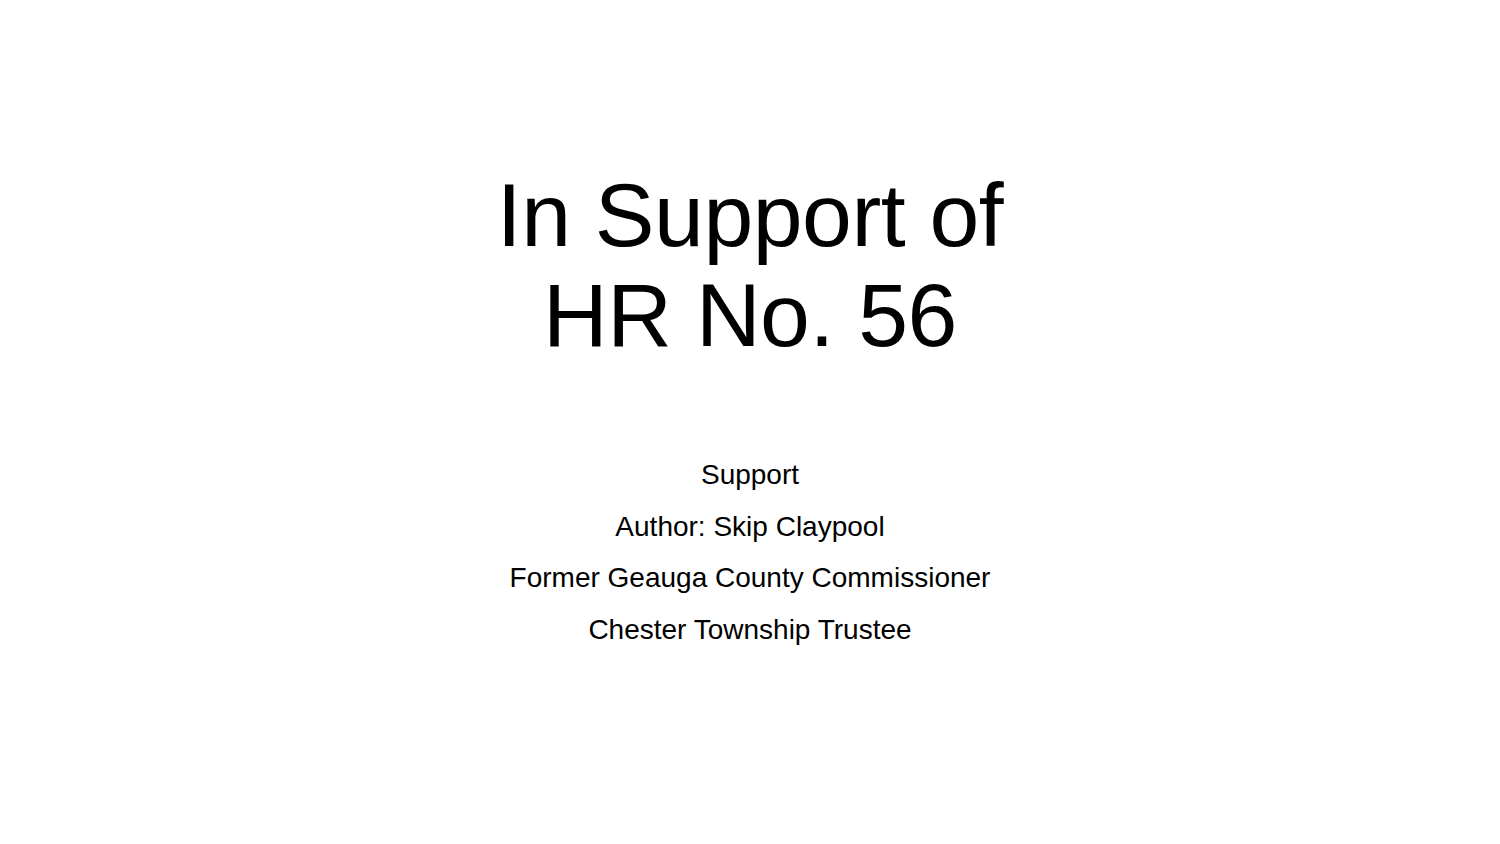In Support of
HR No. 56
Support
Author: Skip Claypool
Former Geauga County Commissioner
Chester Township Trustee